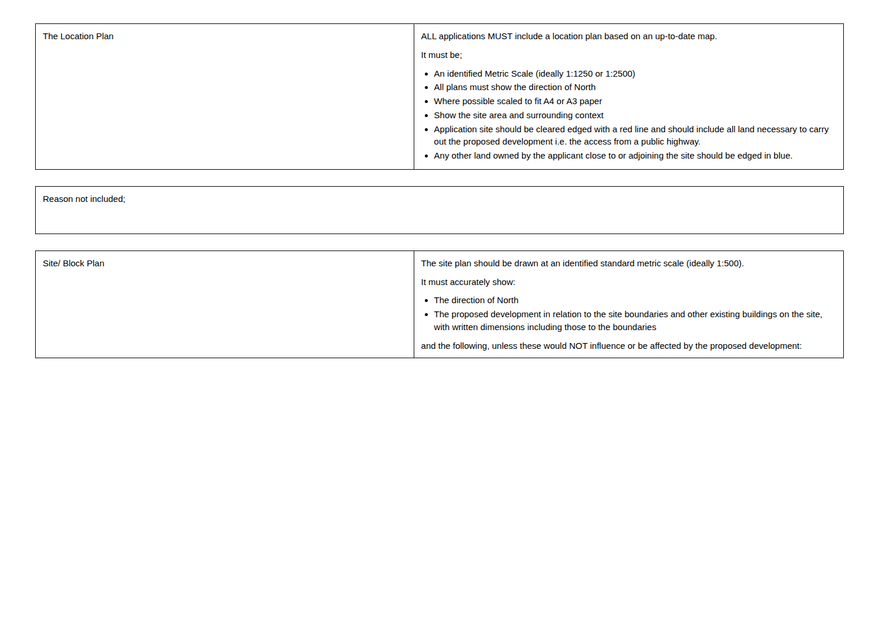| The Location Plan | ALL applications MUST include a location plan based on an up-to-date map. It must be; An identified Metric Scale (ideally 1:1250 or 1:2500) All plans must show the direction of North Where possible scaled to fit A4 or A3 paper Show the site area and surrounding context Application site should be cleared edged with a red line and should include all land necessary to carry out the proposed development i.e. the access from a public highway. Any other land owned by the applicant close to or adjoining the site should be edged in blue. |
Reason not included;
| Site/ Block Plan | The site plan should be drawn at an identified standard metric scale (ideally 1:500). It must accurately show: The direction of North The proposed development in relation to the site boundaries and other existing buildings on the site, with written dimensions including those to the boundaries and the following, unless these would NOT influence or be affected by the proposed development: |